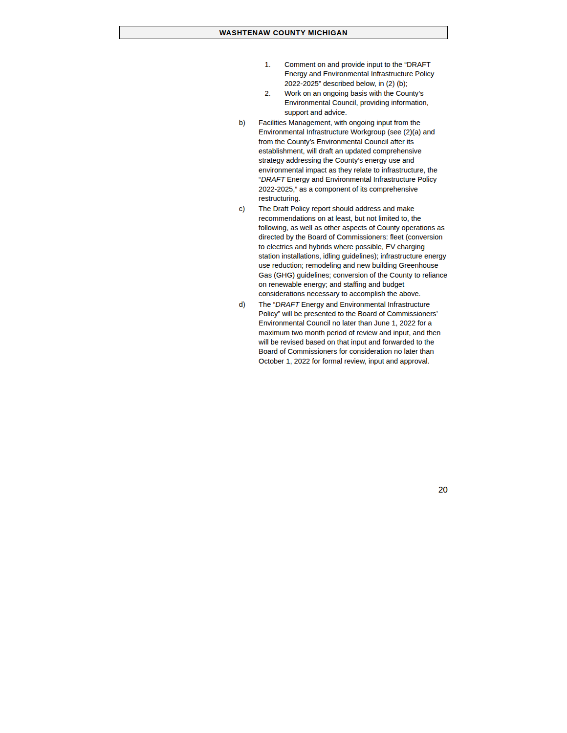WASHTENAW COUNTY MICHIGAN
1. Comment on and provide input to the “DRAFT Energy and Environmental Infrastructure Policy 2022-2025” described below, in (2) (b);
2. Work on an ongoing basis with the County’s Environmental Council, providing information, support and advice.
b) Facilities Management, with ongoing input from the Environmental Infrastructure Workgroup (see (2)(a) and from the County’s Environmental Council after its establishment, will draft an updated comprehensive strategy addressing the County’s energy use and environmental impact as they relate to infrastructure, the “DRAFT Energy and Environmental Infrastructure Policy 2022-2025,” as a component of its comprehensive restructuring.
c) The Draft Policy report should address and make recommendations on at least, but not limited to, the following, as well as other aspects of County operations as directed by the Board of Commissioners: fleet (conversion to electrics and hybrids where possible, EV charging station installations, idling guidelines); infrastructure energy use reduction; remodeling and new building Greenhouse Gas (GHG) guidelines; conversion of the County to reliance on renewable energy; and staffing and budget considerations necessary to accomplish the above.
d) The “DRAFT Energy and Environmental Infrastructure Policy” will be presented to the Board of Commissioners’ Environmental Council no later than June 1, 2022 for a maximum two month period of review and input, and then will be revised based on that input and forwarded to the Board of Commissioners for consideration no later than October 1, 2022 for formal review, input and approval.
20